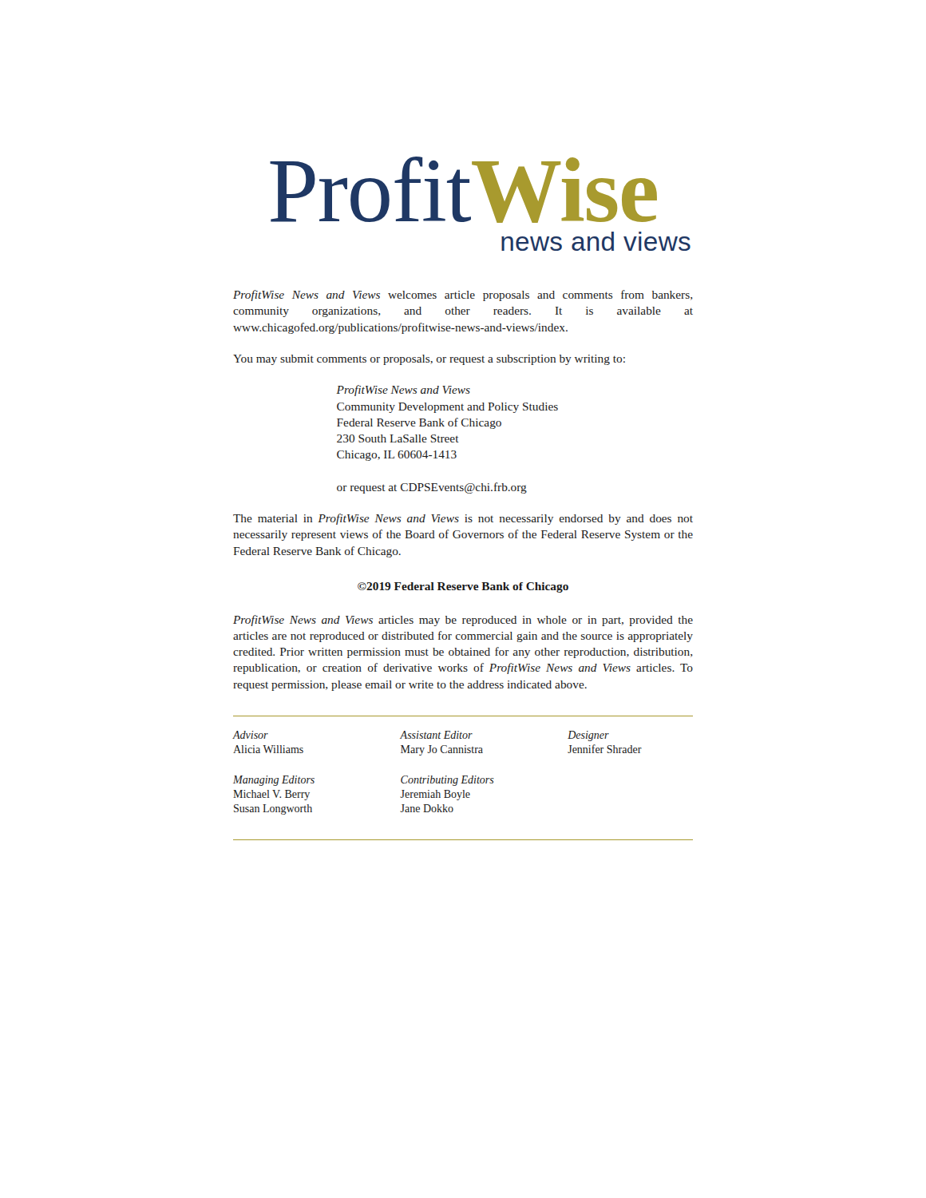Profit Wise
news and views
ProfitWise News and Views welcomes article proposals and comments from bankers, community organizations, and other readers. It is available at www.chicagofed.org/publications/profitwise-news-and-views/index.
You may submit comments or proposals, or request a subscription by writing to:
ProfitWise News and Views
Community Development and Policy Studies
Federal Reserve Bank of Chicago
230 South LaSalle Street
Chicago, IL 60604-1413
or request at CDPSEvents@chi.frb.org
The material in ProfitWise News and Views is not necessarily endorsed by and does not necessarily represent views of the Board of Governors of the Federal Reserve System or the Federal Reserve Bank of Chicago.
©2019 Federal Reserve Bank of Chicago
ProfitWise News and Views articles may be reproduced in whole or in part, provided the articles are not reproduced or distributed for commercial gain and the source is appropriately credited. Prior written permission must be obtained for any other reproduction, distribution, republication, or creation of derivative works of ProfitWise News and Views articles. To request permission, please email or write to the address indicated above.
Advisor
Alicia Williams
Managing Editors
Michael V. Berry
Susan Longworth
Assistant Editor
Mary Jo Cannistra
Contributing Editors
Jeremiah Boyle
Jane Dokko
Designer
Jennifer Shrader